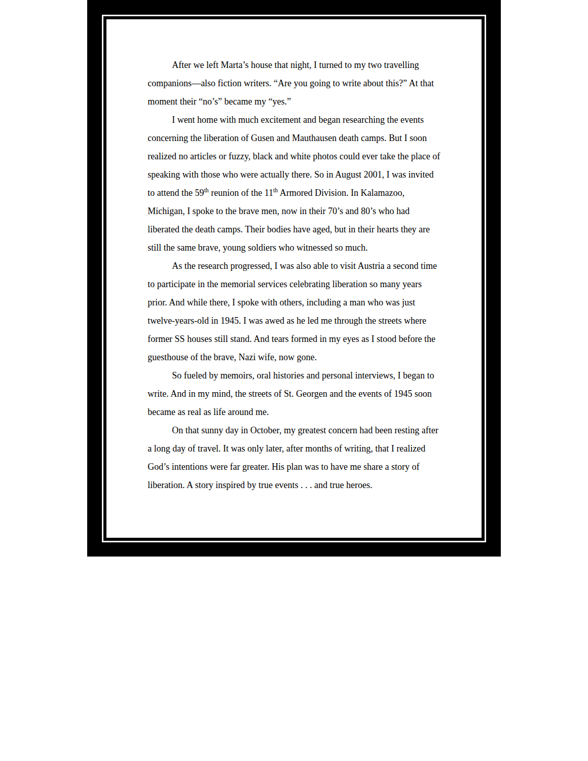After we left Marta’s house that night, I turned to my two travelling companions—also fiction writers. “Are you going to write about this?” At that moment their “no’s” became my “yes.”
I went home with much excitement and began researching the events concerning the liberation of Gusen and Mauthausen death camps. But I soon realized no articles or fuzzy, black and white photos could ever take the place of speaking with those who were actually there. So in August 2001, I was invited to attend the 59th reunion of the 11th Armored Division. In Kalamazoo, Michigan, I spoke to the brave men, now in their 70’s and 80’s who had liberated the death camps. Their bodies have aged, but in their hearts they are still the same brave, young soldiers who witnessed so much.
As the research progressed, I was also able to visit Austria a second time to participate in the memorial services celebrating liberation so many years prior. And while there, I spoke with others, including a man who was just twelve-years-old in 1945. I was awed as he led me through the streets where former SS houses still stand. And tears formed in my eyes as I stood before the guesthouse of the brave, Nazi wife, now gone.
So fueled by memoirs, oral histories and personal interviews, I began to write. And in my mind, the streets of St. Georgen and the events of 1945 soon became as real as life around me.
On that sunny day in October, my greatest concern had been resting after a long day of travel. It was only later, after months of writing, that I realized God’s intentions were far greater. His plan was to have me share a story of liberation. A story inspired by true events . . . and true heroes.